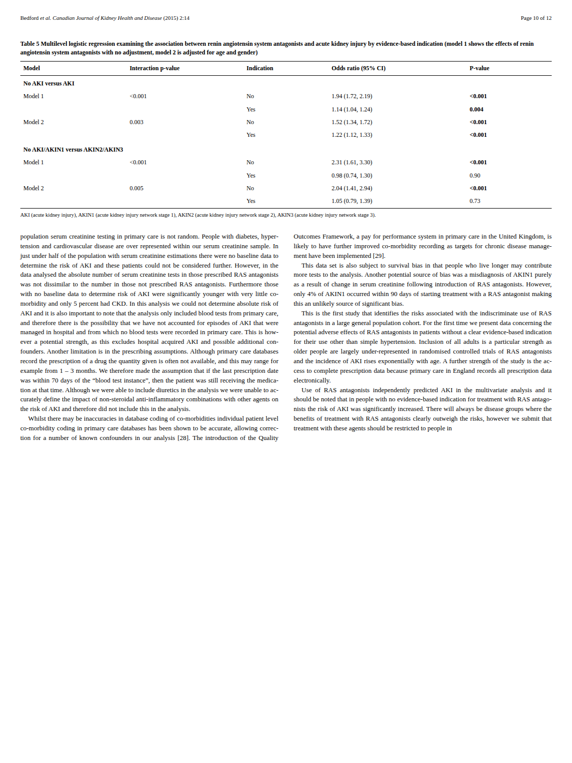Bedford et al. Canadian Journal of Kidney Health and Disease (2015) 2:14 Page 10 of 12
Table 5 Multilevel logistic regression examining the association between renin angiotensin system antagonists and acute kidney injury by evidence-based indication (model 1 shows the effects of renin angiotensin system antagonists with no adjustment, model 2 is adjusted for age and gender)
| Model | Interaction p-value | Indication | Odds ratio (95% CI) | P-value |
| --- | --- | --- | --- | --- |
| No AKI versus AKI |
| Model 1 | <0.001 | No | 1.94 (1.72, 2.19) | <0.001 |
| | | Yes | 1.14 (1.04, 1.24) | 0.004 |
| Model 2 | 0.003 | No | 1.52 (1.34, 1.72) | <0.001 |
| | | Yes | 1.22 (1.12, 1.33) | <0.001 |
| No AKI/AKIN1 versus AKIN2/AKIN3 |
| Model 1 | <0.001 | No | 2.31 (1.61, 3.30) | <0.001 |
| | | Yes | 0.98 (0.74, 1.30) | 0.90 |
| Model 2 | 0.005 | No | 2.04 (1.41, 2.94) | <0.001 |
| | | Yes | 1.05 (0.79, 1.39) | 0.73 |
AKI (acute kidney injury), AKIN1 (acute kidney injury network stage 1), AKIN2 (acute kidney injury network stage 2), AKIN3 (acute kidney injury network stage 3).
population serum creatinine testing in primary care is not random. People with diabetes, hypertension and cardiovascular disease are over represented within our serum creatinine sample. In just under half of the population with serum creatinine estimations there were no baseline data to determine the risk of AKI and these patients could not be considered further. However, in the data analysed the absolute number of serum creatinine tests in those prescribed RAS antagonists was not dissimilar to the number in those not prescribed RAS antagonists. Furthermore those with no baseline data to determine risk of AKI were significantly younger with very little co-morbidity and only 5 percent had CKD. In this analysis we could not determine absolute risk of AKI and it is also important to note that the analysis only included blood tests from primary care, and therefore there is the possibility that we have not accounted for episodes of AKI that were managed in hospital and from which no blood tests were recorded in primary care. This is however a potential strength, as this excludes hospital acquired AKI and possible additional confounders. Another limitation is in the prescribing assumptions. Although primary care databases record the prescription of a drug the quantity given is often not available, and this may range for example from 1 – 3 months. We therefore made the assumption that if the last prescription date was within 70 days of the “blood test instance”, then the patient was still receiving the medication at that time. Although we were able to include diuretics in the analysis we were unable to accurately define the impact of non-steroidal anti-inflammatory combinations with other agents on the risk of AKI and therefore did not include this in the analysis.
Whilst there may be inaccuracies in database coding of co-morbidities individual patient level co-morbidity coding in primary care databases has been shown to be accurate, allowing correction for a number of known confounders in our analysis [28]. The introduction of the Quality Outcomes Framework, a pay for performance system in primary care in the United Kingdom, is likely to have further improved co-morbidity recording as targets for chronic disease management have been implemented [29].
This data set is also subject to survival bias in that people who live longer may contribute more tests to the analysis. Another potential source of bias was a misdiagnosis of AKIN1 purely as a result of change in serum creatinine following introduction of RAS antagonists. However, only 4% of AKIN1 occurred within 90 days of starting treatment with a RAS antagonist making this an unlikely source of significant bias.
This is the first study that identifies the risks associated with the indiscriminate use of RAS antagonists in a large general population cohort. For the first time we present data concerning the potential adverse effects of RAS antagonists in patients without a clear evidence-based indication for their use other than simple hypertension. Inclusion of all adults is a particular strength as older people are largely under-represented in randomised controlled trials of RAS antagonists and the incidence of AKI rises exponentially with age. A further strength of the study is the access to complete prescription data because primary care in England records all prescription data electronically.
Use of RAS antagonists independently predicted AKI in the multivariate analysis and it should be noted that in people with no evidence-based indication for treatment with RAS antagonists the risk of AKI was significantly increased. There will always be disease groups where the benefits of treatment with RAS antagonists clearly outweigh the risks, however we submit that treatment with these agents should be restricted to people in